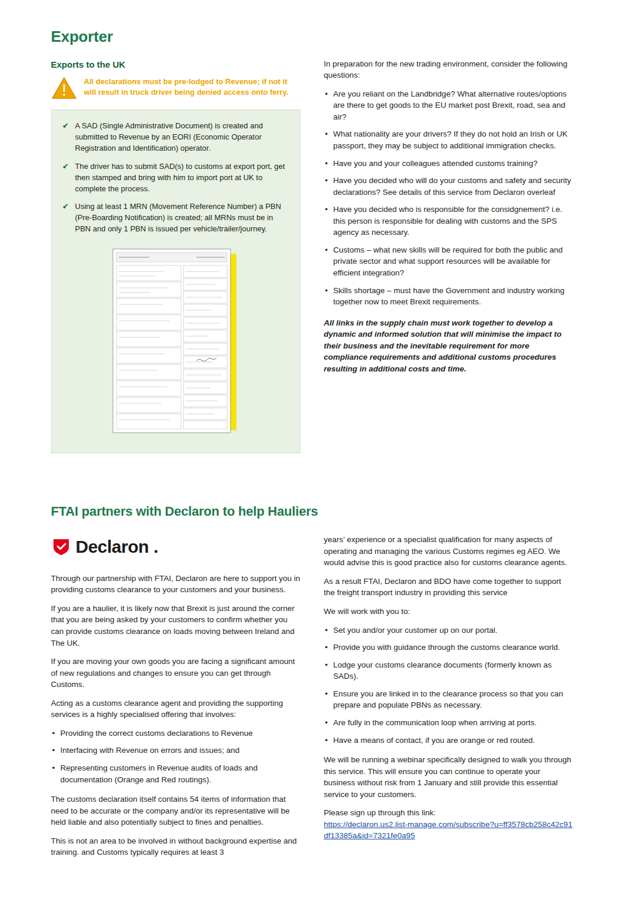Exporter
Exports to the UK
All declarations must be pre-lodged to Revenue; if not it will result in truck driver being denied access onto ferry.
A SAD (Single Administrative Document) is created and submitted to Revenue by an EORI (Economic Operator Registration and Identification) operator.
The driver has to submit SAD(s) to customs at export port, get then stamped and bring with him to import port at UK to complete the process.
Using at least 1 MRN (Movement Reference Number) a PBN (Pre-Boarding Notification) is created; all MRNs must be in PBN and only 1 PBN is issued per vehicle/trailer/journey.
In preparation for the new trading environment, consider the following questions:
Are you reliant on the Landbridge? What alternative routes/options are there to get goods to the EU market post Brexit, road, sea and air?
What nationality are your drivers? If they do not hold an Irish or UK passport, they may be subject to additional immigration checks.
Have you and your colleagues attended customs training?
Have you decided who will do your customs and safety and security declarations? See details of this service from Declaron overleaf
Have you decided who is responsible for the considgnement? i.e. this person is responsible for dealing with customs and the SPS agency as necessary.
Customs – what new skills will be required for both the public and private sector and what support resources will be available for efficient integration?
Skills shortage – must have the Government and industry working together now to meet Brexit requirements.
All links in the supply chain must work together to develop a dynamic and informed solution that will minimise the impact to their business and the inevitable requirement for more compliance requirements and additional customs procedures resulting in additional costs and time.
FTAI partners with Declaron to help Hauliers
Declaron.
Through our partnership with FTAI, Declaron are here to support you in providing customs clearance to your customers and your business.
If you are a haulier, it is likely now that Brexit is just around the corner that you are being asked by your customers to confirm whether you can provide customs clearance on loads moving between Ireland and The UK.
If you are moving your own goods you are facing a significant amount of new regulations and changes to ensure you can get through Customs.
Acting as a customs clearance agent and providing the supporting services is a highly specialised offering that involves:
Providing the correct customs declarations to Revenue
Interfacing with Revenue on errors and issues; and
Representing customers in Revenue audits of loads and documentation (Orange and Red routings).
The customs declaration itself contains 54 items of information that need to be accurate or the company and/or its representative will be held liable and also potentially subject to fines and penalties.
This is not an area to be involved in without background expertise and training. and Customs typically requires at least 3
years’ experience or a specialist qualification for many aspects of operating and managing the various Customs regimes eg AEO. We would advise this is good practice also for customs clearance agents.
As a result FTAI, Declaron and BDO have come together to support the freight transport industry in providing this service
We will work with you to:
Set you and/or your customer up on our portal.
Provide you with guidance through the customs clearance world.
Lodge your customs clearance documents (formerly known as SADs).
Ensure you are linked in to the clearance process so that you can prepare and populate PBNs as necessary.
Are fully in the communication loop when arriving at ports.
Have a means of contact, if you are orange or red routed.
We will be running a webinar specifically designed to walk you through this service. This will ensure you can continue to operate your business without risk from 1 January and still provide this essential service to your customers.
Please sign up through this link:
https://declaron.us2.list-manage.com/subscribe?u=ff3578cb258c42c91df13385a&id=7321fe0a95